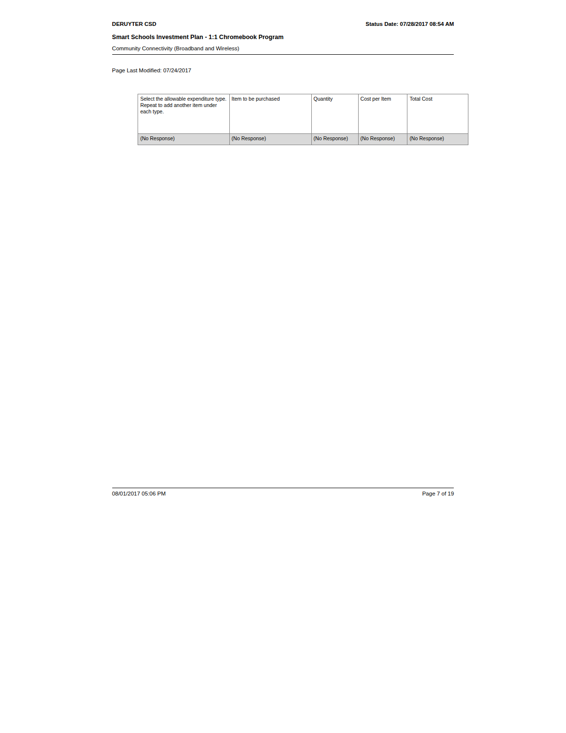DERUYTER CSD
Status Date: 07/28/2017 08:54 AM
Smart Schools Investment Plan - 1:1 Chromebook Program
Community Connectivity (Broadband and Wireless)
Page Last Modified: 07/24/2017
| Select the allowable expenditure type. Repeat to add another item under each type. | Item to be purchased | Quantity | Cost per Item | Total Cost |
| --- | --- | --- | --- | --- |
| (No Response) | (No Response) | (No Response) | (No Response) | (No Response) |
08/01/2017 05:06 PM
Page 7 of 19